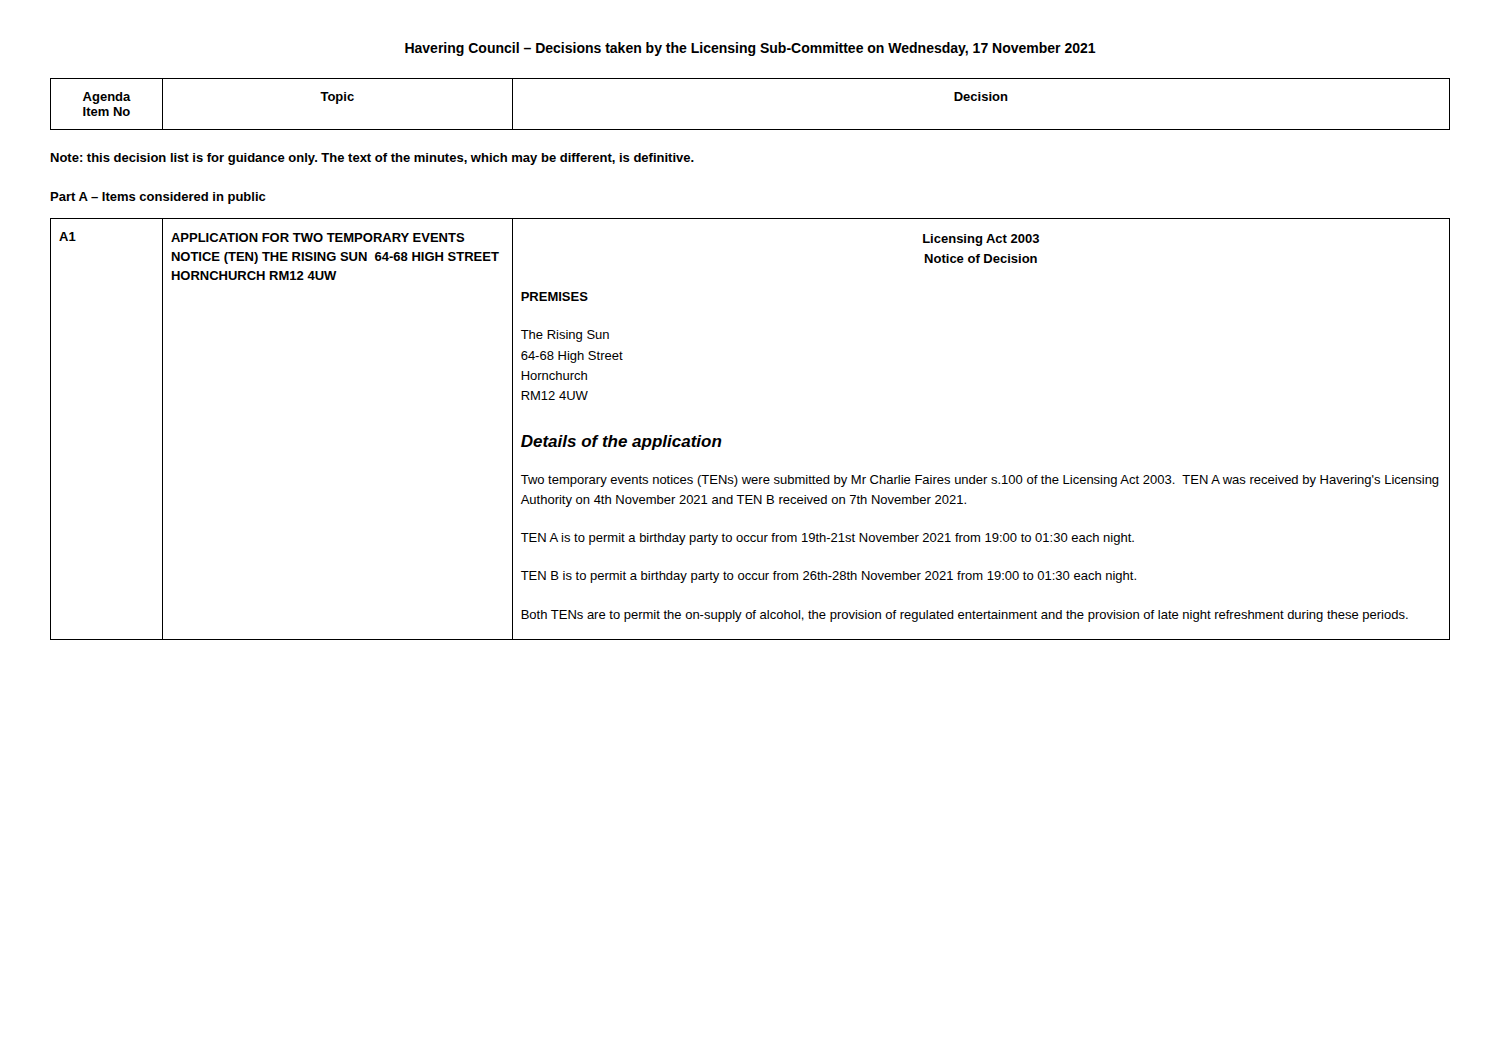Havering Council – Decisions taken by the Licensing Sub-Committee on Wednesday, 17 November 2021
| Agenda Item No | Topic | Decision |
Note: this decision list is for guidance only. The text of the minutes, which may be different, is definitive.
Part A – Items considered in public
| A1 | APPLICATION FOR TWO TEMPORARY EVENTS NOTICE (TEN) THE RISING SUN 64-68 HIGH STREET HORNCHURCH RM12 4UW | Licensing Act 2003 Notice of Decision PREMISES The Rising Sun 64-68 High Street Hornchurch RM12 4UW Details of the application Two temporary events notices (TENs) were submitted by Mr Charlie Faires under s.100 of the Licensing Act 2003. TEN A was received by Havering's Licensing Authority on 4th November 2021 and TEN B received on 7th November 2021. TEN A is to permit a birthday party to occur from 19th-21st November 2021 from 19:00 to 01:30 each night. TEN B is to permit a birthday party to occur from 26th-28th November 2021 from 19:00 to 01:30 each night. Both TENs are to permit the on-supply of alcohol, the provision of regulated entertainment and the provision of late night refreshment during these periods. |